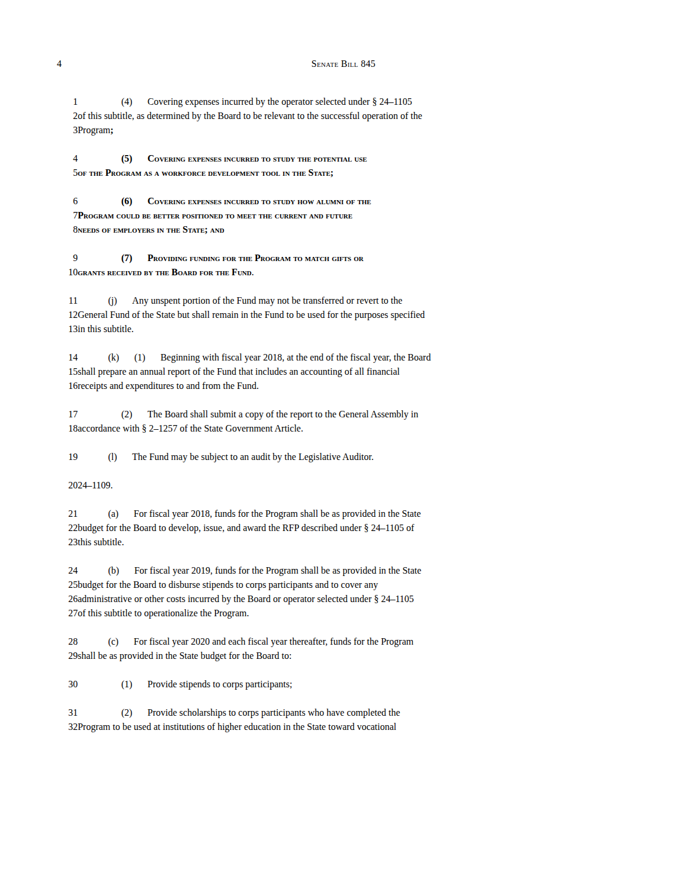4
Senate Bill 845
| 1 | (4) Covering expenses incurred by the operator selected under § 24–1105 |
| 2 | of this subtitle, as determined by the Board to be relevant to the successful operation of the |
| 3 | Program ; |
| 4 | (5) Covering expenses incurred to study the potential use |
| 5 | of the Program as a workforce development tool in the State; |
| 6 | (6) Covering expenses incurred to study how alumni of the |
| 7 | Program could be better positioned to meet the current and future |
| 8 | needs of employers in the State; and |
| 9 | (7) Providing funding for the Program to match gifts or |
| 10 | grants received by the Board for the Fund . |
| 11 | (j) Any unspent portion of the Fund may not be transferred or revert to the |
| 12 | General Fund of the State but shall remain in the Fund to be used for the purposes specified |
| 13 | in this subtitle. |
| 14 | (k) (1) Beginning with fiscal year 2018, at the end of the fiscal year, the Board |
| 15 | shall prepare an annual report of the Fund that includes an accounting of all financial |
| 16 | receipts and expenditures to and from the Fund. |
| 17 | (2) The Board shall submit a copy of the report to the General Assembly in |
| 18 | accordance with § 2–1257 of the State Government Article. |
| 19 | (l) The Fund may be subject to an audit by the Legislative Auditor. |
| 20 | 24–1109. |
| 21 | (a) For fiscal year 2018, funds for the Program shall be as provided in the State |
| 22 | budget for the Board to develop, issue, and award the RFP described under § 24–1105 of |
| 23 | this subtitle. |
| 24 | (b) For fiscal year 2019, funds for the Program shall be as provided in the State |
| 25 | budget for the Board to disburse stipends to corps participants and to cover any |
| 26 | administrative or other costs incurred by the Board or operator selected under § 24–1105 |
| 27 | of this subtitle to operationalize the Program. |
| 28 | (c) For fiscal year 2020 and each fiscal year thereafter, funds for the Program |
| 29 | shall be as provided in the State budget for the Board to: |
| 30 | (1) Provide stipends to corps participants; |
| 31 | (2) Provide scholarships to corps participants who have completed the |
| 32 | Program to be used at institutions of higher education in the State toward vocational |